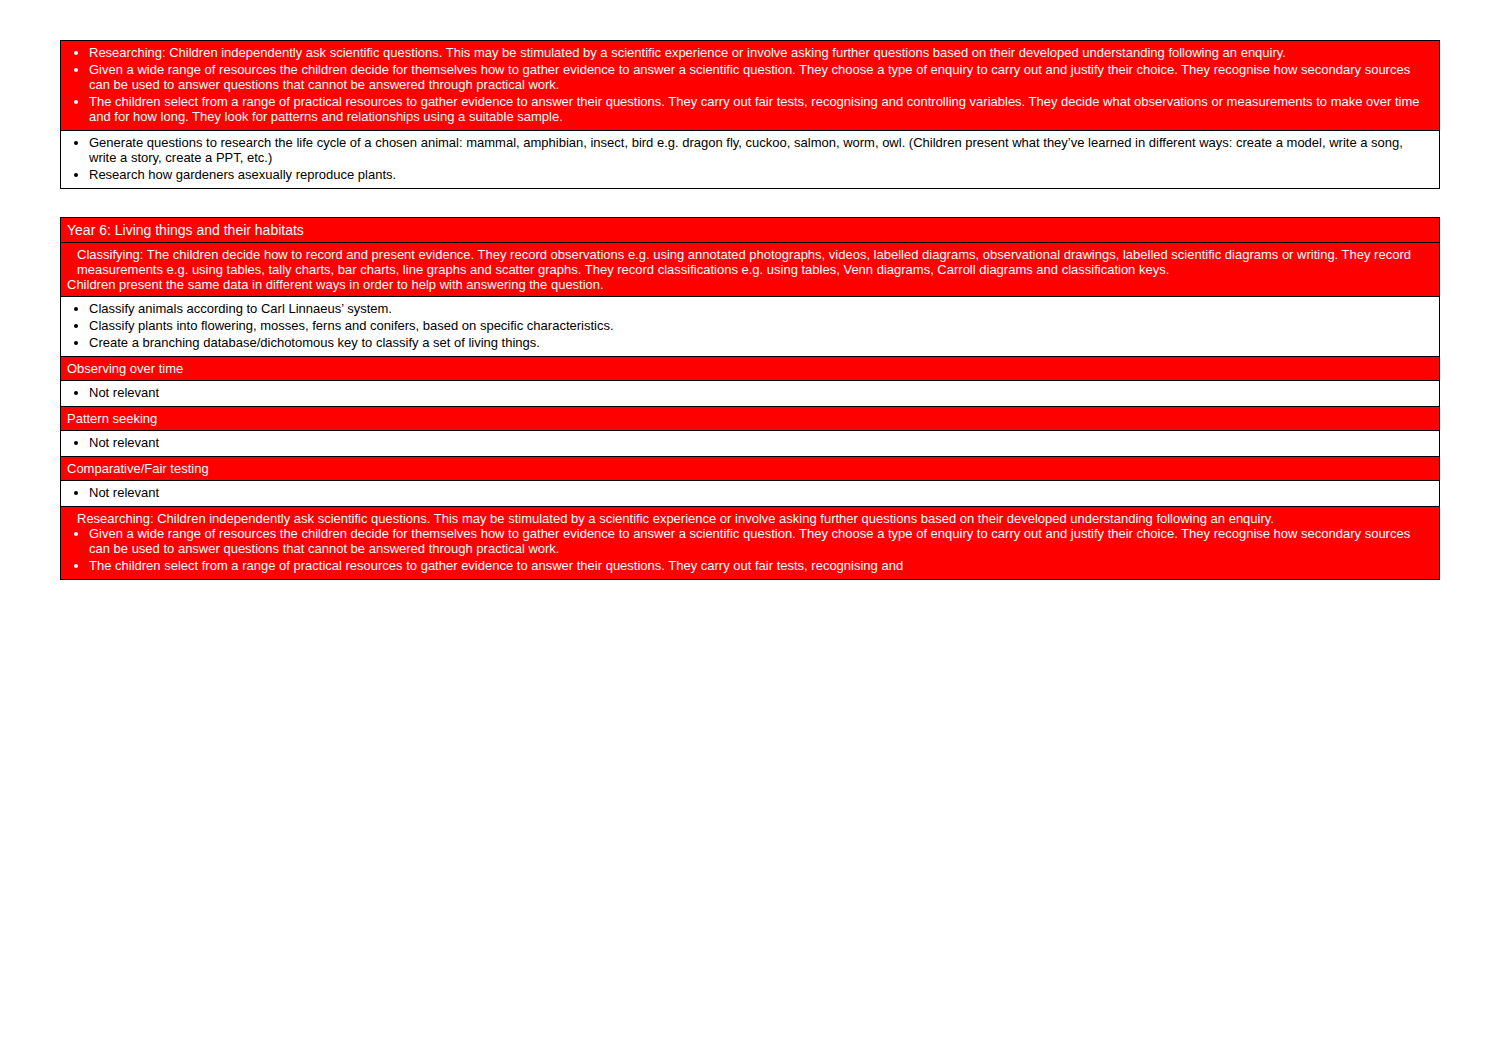| Researching: Children independently ask scientific questions. This may be stimulated by a scientific experience or involve asking further questions based on their developed understanding following an enquiry. Given a wide range of resources the children decide for themselves how to gather evidence to answer a scientific question. They choose a type of enquiry to carry out and justify their choice. They recognise how secondary sources can be used to answer questions that cannot be answered through practical work. The children select from a range of practical resources to gather evidence to answer their questions. They carry out fair tests, recognising and controlling variables. They decide what observations or measurements to make over time and for how long. They look for patterns and relationships using a suitable sample. |
| Generate questions to research the life cycle of a chosen animal: mammal, amphibian, insect, bird e.g. dragon fly, cuckoo, salmon, worm, owl. (Children present what they’ve learned in different ways: create a model, write a song, write a story, create a PPT, etc.) Research how gardeners asexually reproduce plants. |
| Year 6: Living things and their habitats |
| Classifying: The children decide how to record and present evidence. They record observations e.g. using annotated photographs, videos, labelled diagrams, observational drawings, labelled scientific diagrams or writing. They record measurements e.g. using tables, tally charts, bar charts, line graphs and scatter graphs. They record classifications e.g. using tables, Venn diagrams, Carroll diagrams and classification keys. Children present the same data in different ways in order to help with answering the question. |
| Classify animals according to Carl Linnaeus’ system. Classify plants into flowering, mosses, ferns and conifers, based on specific characteristics. Create a branching database/dichotomous key to classify a set of living things. |
| Observing over time |
| Not relevant |
| Pattern seeking |
| Not relevant |
| Comparative/Fair testing |
| Not relevant |
| Researching: Children independently ask scientific questions. This may be stimulated by a scientific experience or involve asking further questions based on their developed understanding following an enquiry. Given a wide range of resources the children decide for themselves how to gather evidence to answer a scientific question. They choose a type of enquiry to carry out and justify their choice. They recognise how secondary sources can be used to answer questions that cannot be answered through practical work. The children select from a range of practical resources to gather evidence to answer their questions. They carry out fair tests, recognising and |